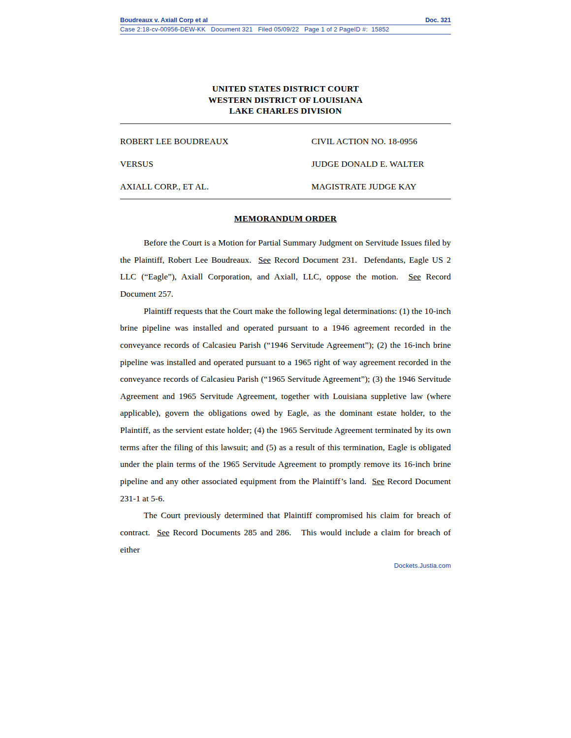Boudreaux v. Axiall Corp et al
Doc. 321
Case 2:18-cv-00956-DEW-KK Document 321 Filed 05/09/22 Page 1 of 2 PageID #: 15852
United States District Court
Western District of Louisiana
Lake Charles Division
| Robert Lee Boudreaux | Civil Action No. 18-0956 |
| Versus | Judge Donald E. Walter |
| Axiall Corp., et al. | Magistrate Judge Kay |
MEMORANDUM ORDER
Before the Court is a Motion for Partial Summary Judgment on Servitude Issues filed by the Plaintiff, Robert Lee Boudreaux. See Record Document 231. Defendants, Eagle US 2 LLC (“Eagle”), Axiall Corporation, and Axiall, LLC, oppose the motion. See Record Document 257.
Plaintiff requests that the Court make the following legal determinations: (1) the 10-inch brine pipeline was installed and operated pursuant to a 1946 agreement recorded in the conveyance records of Calcasieu Parish (“1946 Servitude Agreement”); (2) the 16-inch brine pipeline was installed and operated pursuant to a 1965 right of way agreement recorded in the conveyance records of Calcasieu Parish (“1965 Servitude Agreement”); (3) the 1946 Servitude Agreement and 1965 Servitude Agreement, together with Louisiana suppletive law (where applicable), govern the obligations owed by Eagle, as the dominant estate holder, to the Plaintiff, as the servient estate holder; (4) the 1965 Servitude Agreement terminated by its own terms after the filing of this lawsuit; and (5) as a result of this termination, Eagle is obligated under the plain terms of the 1965 Servitude Agreement to promptly remove its 16-inch brine pipeline and any other associated equipment from the Plaintiff’s land. See Record Document 231-1 at 5-6.
The Court previously determined that Plaintiff compromised his claim for breach of contract. See Record Documents 285 and 286. This would include a claim for breach of either
Dockets.Justia.com